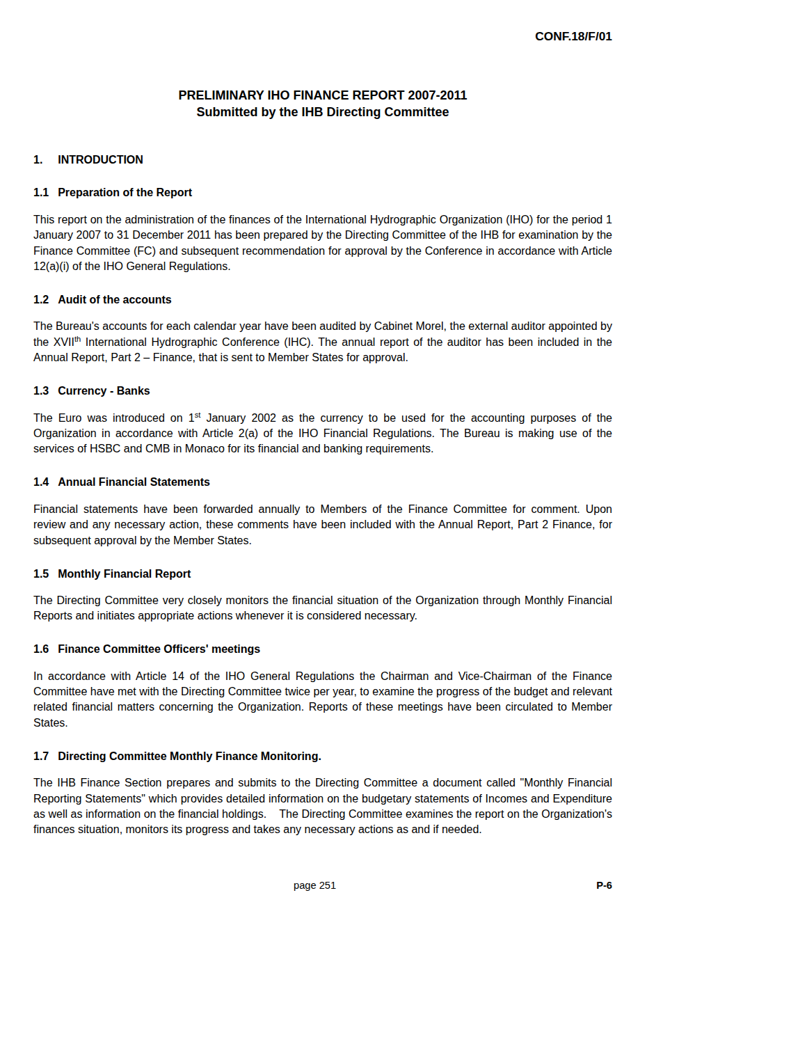CONF.18/F/01
PRELIMINARY IHO FINANCE REPORT 2007-2011
Submitted by the IHB Directing Committee
1. INTRODUCTION
1.1 Preparation of the Report
This report on the administration of the finances of the International Hydrographic Organization (IHO) for the period 1 January 2007 to 31 December 2011 has been prepared by the Directing Committee of the IHB for examination by the Finance Committee (FC) and subsequent recommendation for approval by the Conference in accordance with Article 12(a)(i) of the IHO General Regulations.
1.2 Audit of the accounts
The Bureau's accounts for each calendar year have been audited by Cabinet Morel, the external auditor appointed by the XVIIth International Hydrographic Conference (IHC). The annual report of the auditor has been included in the Annual Report, Part 2 – Finance, that is sent to Member States for approval.
1.3 Currency - Banks
The Euro was introduced on 1st January 2002 as the currency to be used for the accounting purposes of the Organization in accordance with Article 2(a) of the IHO Financial Regulations. The Bureau is making use of the services of HSBC and CMB in Monaco for its financial and banking requirements.
1.4 Annual Financial Statements
Financial statements have been forwarded annually to Members of the Finance Committee for comment. Upon review and any necessary action, these comments have been included with the Annual Report, Part 2 Finance, for subsequent approval by the Member States.
1.5 Monthly Financial Report
The Directing Committee very closely monitors the financial situation of the Organization through Monthly Financial Reports and initiates appropriate actions whenever it is considered necessary.
1.6 Finance Committee Officers' meetings
In accordance with Article 14 of the IHO General Regulations the Chairman and Vice-Chairman of the Finance Committee have met with the Directing Committee twice per year, to examine the progress of the budget and relevant related financial matters concerning the Organization. Reports of these meetings have been circulated to Member States.
1.7 Directing Committee Monthly Finance Monitoring.
The IHB Finance Section prepares and submits to the Directing Committee a document called "Monthly Financial Reporting Statements" which provides detailed information on the budgetary statements of Incomes and Expenditure as well as information on the financial holdings. The Directing Committee examines the report on the Organization's finances situation, monitors its progress and takes any necessary actions as and if needed.
page 251 P-6